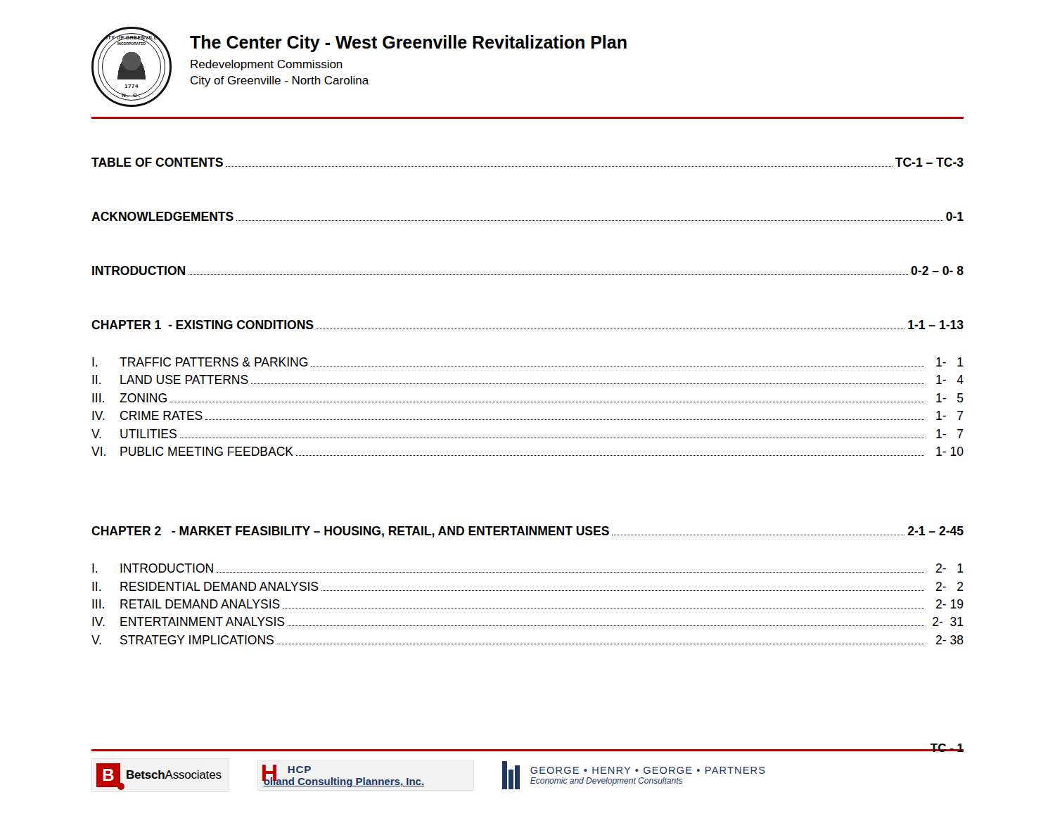CITY OF GREENVILLE
INCORPORATED
1774
N. C.
The Center City - West Greenville Revitalization Plan
Redevelopment Commission
City of Greenville - North Carolina
TABLE OF CONTENTS TC-1 – TC-3
ACKNOWLEDGEMENTS 0-1
INTRODUCTION 0-2 – 0- 8
CHAPTER 1 - EXISTING CONDITIONS 1-1 – 1-13
I. TRAFFIC PATTERNS & PARKING 1- 1
II. LAND USE PATTERNS 1- 4
III. ZONING 1- 5
IV. CRIME RATES 1- 7
V. UTILITIES 1- 7
VI. PUBLIC MEETING FEEDBACK 1- 10
CHAPTER 2 - MARKET FEASIBILITY – HOUSING, RETAIL, AND ENTERTAINMENT USES 2-1 – 2-45
I. INTRODUCTION 2- 1
II. RESIDENTIAL DEMAND ANALYSIS 2- 2
III. RETAIL DEMAND ANALYSIS 2- 19
IV. ENTERTAINMENT ANALYSIS 2- 31
V. STRATEGY IMPLICATIONS 2- 38
B
BetschAssociates
H
HCP
olland Consulting Planners, Inc.
GEORGE • HENRY • GEORGE • PARTNERS
Economic and Development Consultants
TC - 1